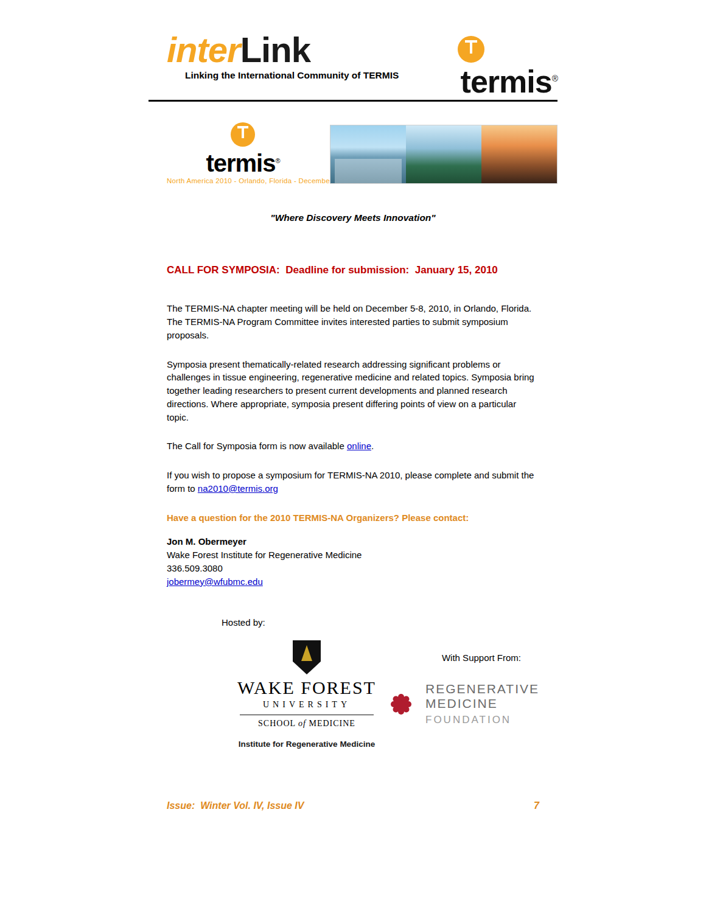inter Link
Linking the International Community of TERMIS
termis®
termis®
North America 2010 - Orlando, Florida - December 5-8
"Where Discovery Meets Innovation"
CALL FOR SYMPOSIA: Deadline for submission: January 15, 2010
The TERMIS-NA chapter meeting will be held on December 5-8, 2010, in Orlando, Florida. The TERMIS-NA Program Committee invites interested parties to submit symposium proposals.
Symposia present thematically-related research addressing significant problems or challenges in tissue engineering, regenerative medicine and related topics. Symposia bring together leading researchers to present current developments and planned research directions. Where appropriate, symposia present differing points of view on a particular topic.
The Call for Symposia form is now available online.
If you wish to propose a symposium for TERMIS-NA 2010, please complete and submit the form to na2010@termis.org
Have a question for the 2010 TERMIS-NA Organizers? Please contact:
Jon M. Obermeyer
Wake Forest Institute for Regenerative Medicine
336.509.3080
jobermey@wfubmc.edu
Hosted by:
WAKE FOREST
UNIVERSITY
SCHOOL of MEDICINE
Institute for Regenerative Medicine
With Support From:
REGENERATIVE
MEDICINE
FOUNDATION
Issue: Winter Vol. IV, Issue IV
7